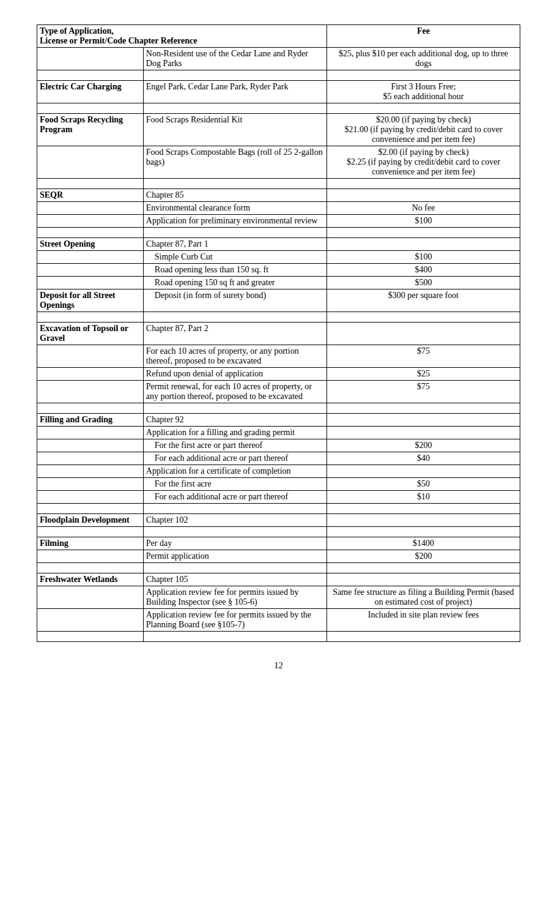| Type of Application, License or Permit/Code Chapter Reference | Fee |
| --- | --- |
| | Non-Resident use of the Cedar Lane and Ryder Dog Parks | $25, plus $10 per each additional dog, up to three dogs |
| Electric Car Charging | Engel Park, Cedar Lane Park, Ryder Park | First 3 Hours Free; $5 each additional hour |
| Food Scraps Recycling Program | Food Scraps Residential Kit | $20.00 (if paying by check) $21.00 (if paying by credit/debit card to cover convenience and per item fee) |
| | Food Scraps Compostable Bags (roll of 25 2-gallon bags) | $2.00 (if paying by check) $2.25 (if paying by credit/debit card to cover convenience and per item fee) |
| SEQR | Chapter 85 | |
| | Environmental clearance form | No fee |
| | Application for preliminary environmental review | $100 |
| Street Opening | Chapter 87, Part 1 | |
| | Simple Curb Cut | $100 |
| | Road opening less than 150 sq. ft | $400 |
| | Road opening 150 sq ft and greater | $500 |
| Deposit for all Street Openings | Deposit (in form of surety bond) | $300 per square foot |
| Excavation of Topsoil or Gravel | Chapter 87, Part 2 | |
| | For each 10 acres of property, or any portion thereof, proposed to be excavated | $75 |
| | Refund upon denial of application | $25 |
| | Permit renewal, for each 10 acres of property, or any portion thereof, proposed to be excavated | $75 |
| Filling and Grading | Chapter 92 | |
| | Application for a filling and grading permit | |
| | For the first acre or part thereof | $200 |
| | For each additional acre or part thereof | $40 |
| | Application for a certificate of completion | |
| | For the first acre | $50 |
| | For each additional acre or part thereof | $10 |
| Floodplain Development | Chapter 102 | |
| Filming | Per day | $1400 |
| | Permit application | $200 |
| Freshwater Wetlands | Chapter 105 | |
| | Application review fee for permits issued by Building Inspector (see § 105-6) | Same fee structure as filing a Building Permit (based on estimated cost of project) |
| | Application review fee for permits issued by the Planning Board (see §105-7) | Included in site plan review fees |
12